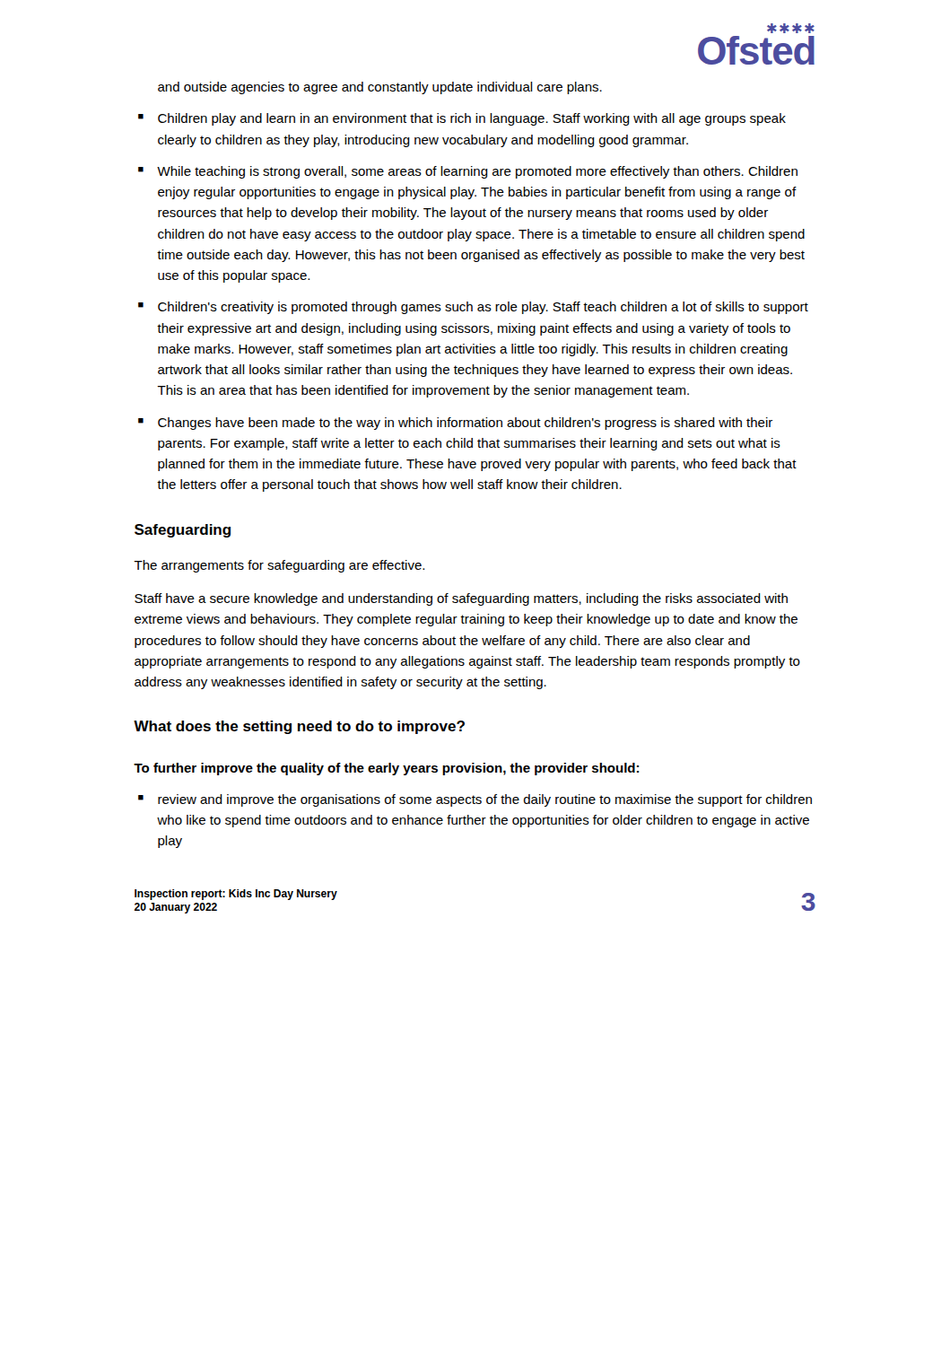✱✱✱✱ Ofsted
and outside agencies to agree and constantly update individual care plans.
Children play and learn in an environment that is rich in language. Staff working with all age groups speak clearly to children as they play, introducing new vocabulary and modelling good grammar.
While teaching is strong overall, some areas of learning are promoted more effectively than others. Children enjoy regular opportunities to engage in physical play. The babies in particular benefit from using a range of resources that help to develop their mobility. The layout of the nursery means that rooms used by older children do not have easy access to the outdoor play space. There is a timetable to ensure all children spend time outside each day. However, this has not been organised as effectively as possible to make the very best use of this popular space.
Children's creativity is promoted through games such as role play. Staff teach children a lot of skills to support their expressive art and design, including using scissors, mixing paint effects and using a variety of tools to make marks. However, staff sometimes plan art activities a little too rigidly. This results in children creating artwork that all looks similar rather than using the techniques they have learned to express their own ideas. This is an area that has been identified for improvement by the senior management team.
Changes have been made to the way in which information about children's progress is shared with their parents. For example, staff write a letter to each child that summarises their learning and sets out what is planned for them in the immediate future. These have proved very popular with parents, who feed back that the letters offer a personal touch that shows how well staff know their children.
Safeguarding
The arrangements for safeguarding are effective.
Staff have a secure knowledge and understanding of safeguarding matters, including the risks associated with extreme views and behaviours. They complete regular training to keep their knowledge up to date and know the procedures to follow should they have concerns about the welfare of any child. There are also clear and appropriate arrangements to respond to any allegations against staff. The leadership team responds promptly to address any weaknesses identified in safety or security at the setting.
What does the setting need to do to improve?
To further improve the quality of the early years provision, the provider should:
review and improve the organisations of some aspects of the daily routine to maximise the support for children who like to spend time outdoors and to enhance further the opportunities for older children to engage in active play
Inspection report: Kids Inc Day Nursery
20 January 2022
3